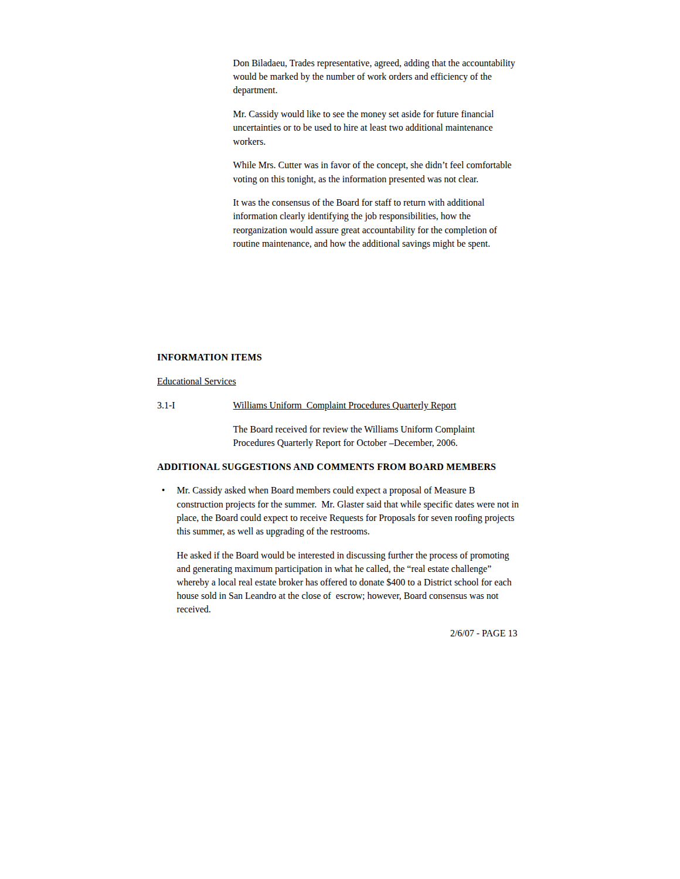Don Biladaeu, Trades representative, agreed, adding that the accountability would be marked by the number of work orders and efficiency of the department.
Mr. Cassidy would like to see the money set aside for future financial uncertainties or to be used to hire at least two additional maintenance workers.
While Mrs. Cutter was in favor of the concept, she didn’t feel comfortable voting on this tonight, as the information presented was not clear.
It was the consensus of the Board for staff to return with additional information clearly identifying the job responsibilities, how the reorganization would assure great accountability for the completion of routine maintenance, and how the additional savings might be spent.
INFORMATION ITEMS
Educational Services
3.1-I
Williams Uniform Complaint Procedures Quarterly Report
The Board received for review the Williams Uniform Complaint Procedures Quarterly Report for October –December, 2006.
ADDITIONAL SUGGESTIONS AND COMMENTS FROM BOARD MEMBERS
Mr. Cassidy asked when Board members could expect a proposal of Measure B construction projects for the summer. Mr. Glaster said that while specific dates were not in place, the Board could expect to receive Requests for Proposals for seven roofing projects this summer, as well as upgrading of the restrooms.
He asked if the Board would be interested in discussing further the process of promoting and generating maximum participation in what he called, the “real estate challenge” whereby a local real estate broker has offered to donate $400 to a District school for each house sold in San Leandro at the close of escrow; however, Board consensus was not received.
2/6/07 - PAGE 13